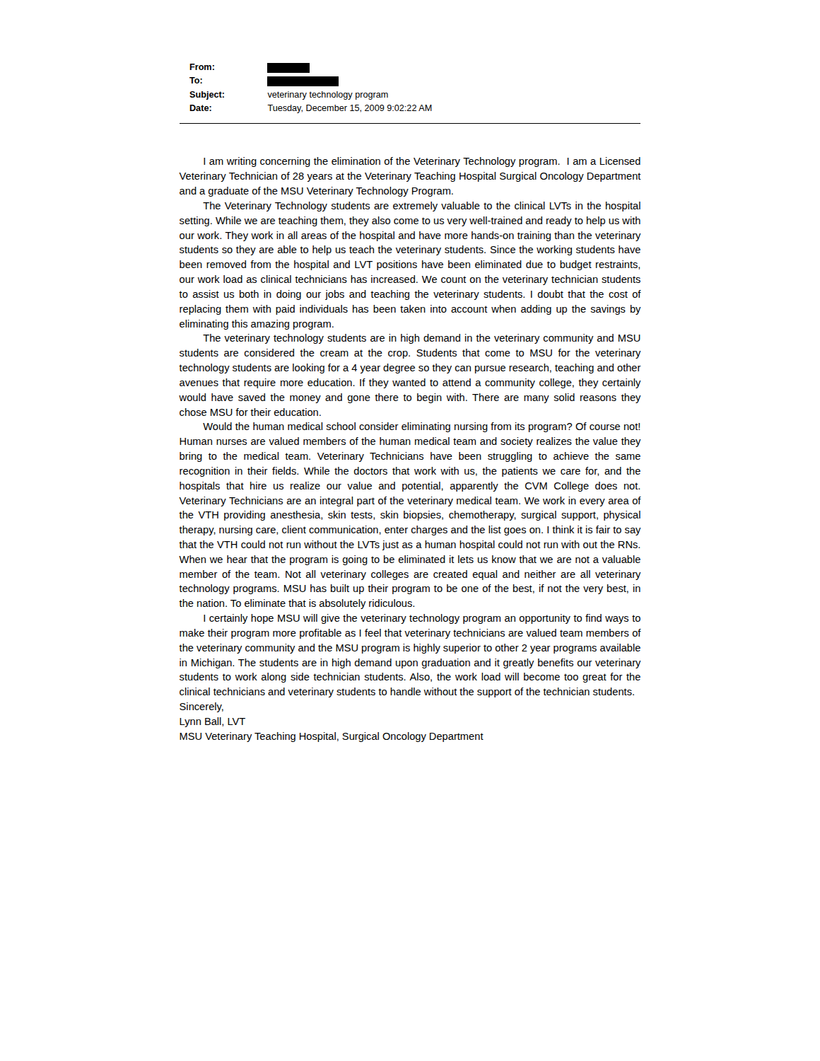| From: | |
| To: | |
| Subject: | veterinary technology program |
| Date: | Tuesday, December 15, 2009 9:02:22 AM |
I am writing concerning the elimination of the Veterinary Technology program. I am a Licensed Veterinary Technician of 28 years at the Veterinary Teaching Hospital Surgical Oncology Department and a graduate of the MSU Veterinary Technology Program.
The Veterinary Technology students are extremely valuable to the clinical LVTs in the hospital setting. While we are teaching them, they also come to us very well-trained and ready to help us with our work. They work in all areas of the hospital and have more hands-on training than the veterinary students so they are able to help us teach the veterinary students. Since the working students have been removed from the hospital and LVT positions have been eliminated due to budget restraints, our work load as clinical technicians has increased. We count on the veterinary technician students to assist us both in doing our jobs and teaching the veterinary students. I doubt that the cost of replacing them with paid individuals has been taken into account when adding up the savings by eliminating this amazing program.
The veterinary technology students are in high demand in the veterinary community and MSU students are considered the cream at the crop. Students that come to MSU for the veterinary technology students are looking for a 4 year degree so they can pursue research, teaching and other avenues that require more education. If they wanted to attend a community college, they certainly would have saved the money and gone there to begin with. There are many solid reasons they chose MSU for their education.
Would the human medical school consider eliminating nursing from its program? Of course not! Human nurses are valued members of the human medical team and society realizes the value they bring to the medical team. Veterinary Technicians have been struggling to achieve the same recognition in their fields. While the doctors that work with us, the patients we care for, and the hospitals that hire us realize our value and potential, apparently the CVM College does not. Veterinary Technicians are an integral part of the veterinary medical team. We work in every area of the VTH providing anesthesia, skin tests, skin biopsies, chemotherapy, surgical support, physical therapy, nursing care, client communication, enter charges and the list goes on. I think it is fair to say that the VTH could not run without the LVTs just as a human hospital could not run with out the RNs. When we hear that the program is going to be eliminated it lets us know that we are not a valuable member of the team. Not all veterinary colleges are created equal and neither are all veterinary technology programs. MSU has built up their program to be one of the best, if not the very best, in the nation. To eliminate that is absolutely ridiculous.
I certainly hope MSU will give the veterinary technology program an opportunity to find ways to make their program more profitable as I feel that veterinary technicians are valued team members of the veterinary community and the MSU program is highly superior to other 2 year programs available in Michigan. The students are in high demand upon graduation and it greatly benefits our veterinary students to work along side technician students. Also, the work load will become too great for the clinical technicians and veterinary students to handle without the support of the technician students.
Sincerely,
Lynn Ball, LVT
MSU Veterinary Teaching Hospital, Surgical Oncology Department